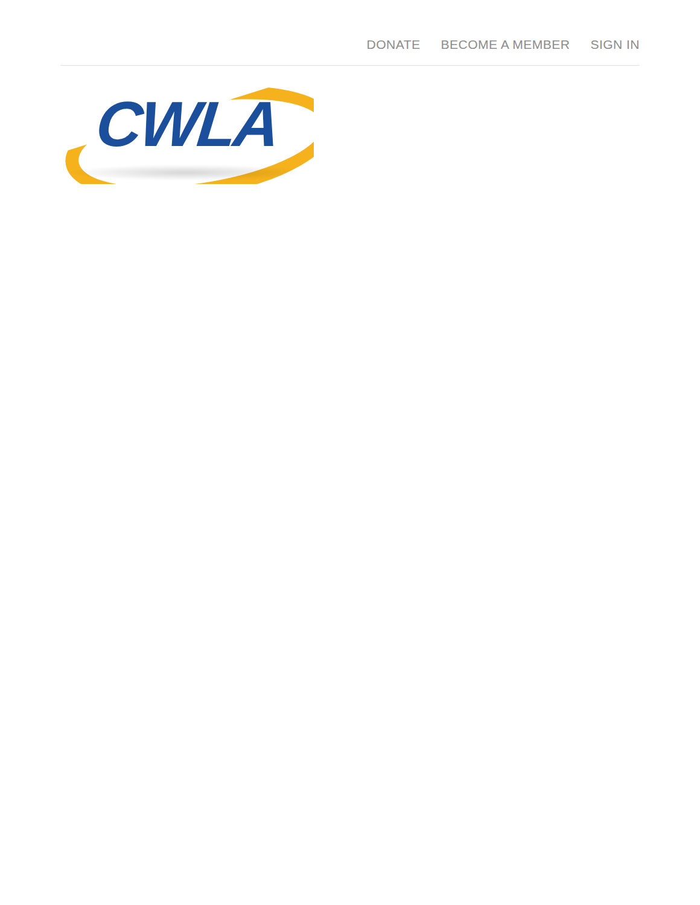Donate Become a Member Sign In
CWLA CWLA